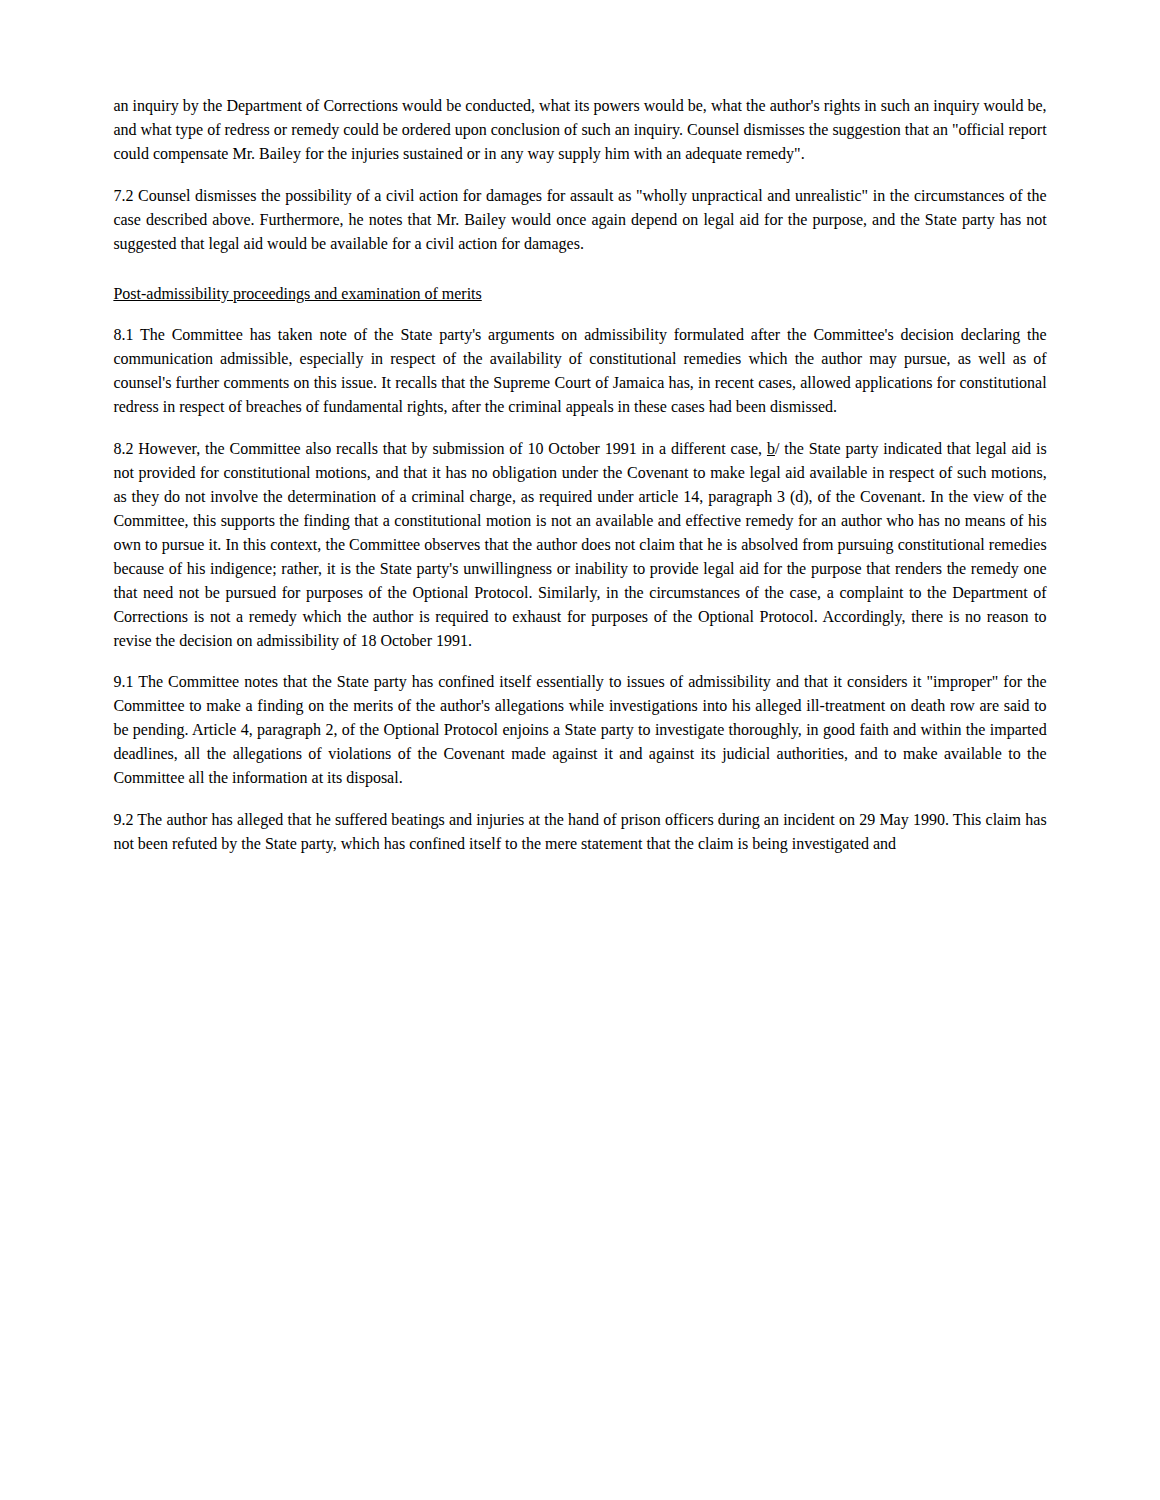an inquiry by the Department of Corrections would be conducted, what its powers would be, what the author's rights in such an inquiry would be, and what type of redress or remedy could be ordered upon conclusion of such an inquiry. Counsel dismisses the suggestion that an "official report could compensate Mr. Bailey for the injuries sustained or in any way supply him with an adequate remedy".
7.2 Counsel dismisses the possibility of a civil action for damages for assault as "wholly unpractical and unrealistic" in the circumstances of the case described above. Furthermore, he notes that Mr. Bailey would once again depend on legal aid for the purpose, and the State party has not suggested that legal aid would be available for a civil action for damages.
Post-admissibility proceedings and examination of merits
8.1 The Committee has taken note of the State party's arguments on admissibility formulated after the Committee's decision declaring the communication admissible, especially in respect of the availability of constitutional remedies which the author may pursue, as well as of counsel's further comments on this issue. It recalls that the Supreme Court of Jamaica has, in recent cases, allowed applications for constitutional redress in respect of breaches of fundamental rights, after the criminal appeals in these cases had been dismissed.
8.2 However, the Committee also recalls that by submission of 10 October 1991 in a different case, b/ the State party indicated that legal aid is not provided for constitutional motions, and that it has no obligation under the Covenant to make legal aid available in respect of such motions, as they do not involve the determination of a criminal charge, as required under article 14, paragraph 3 (d), of the Covenant. In the view of the Committee, this supports the finding that a constitutional motion is not an available and effective remedy for an author who has no means of his own to pursue it. In this context, the Committee observes that the author does not claim that he is absolved from pursuing constitutional remedies because of his indigence; rather, it is the State party's unwillingness or inability to provide legal aid for the purpose that renders the remedy one that need not be pursued for purposes of the Optional Protocol. Similarly, in the circumstances of the case, a complaint to the Department of Corrections is not a remedy which the author is required to exhaust for purposes of the Optional Protocol. Accordingly, there is no reason to revise the decision on admissibility of 18 October 1991.
9.1 The Committee notes that the State party has confined itself essentially to issues of admissibility and that it considers it "improper" for the Committee to make a finding on the merits of the author's allegations while investigations into his alleged ill-treatment on death row are said to be pending. Article 4, paragraph 2, of the Optional Protocol enjoins a State party to investigate thoroughly, in good faith and within the imparted deadlines, all the allegations of violations of the Covenant made against it and against its judicial authorities, and to make available to the Committee all the information at its disposal.
9.2 The author has alleged that he suffered beatings and injuries at the hand of prison officers during an incident on 29 May 1990. This claim has not been refuted by the State party, which has confined itself to the mere statement that the claim is being investigated and